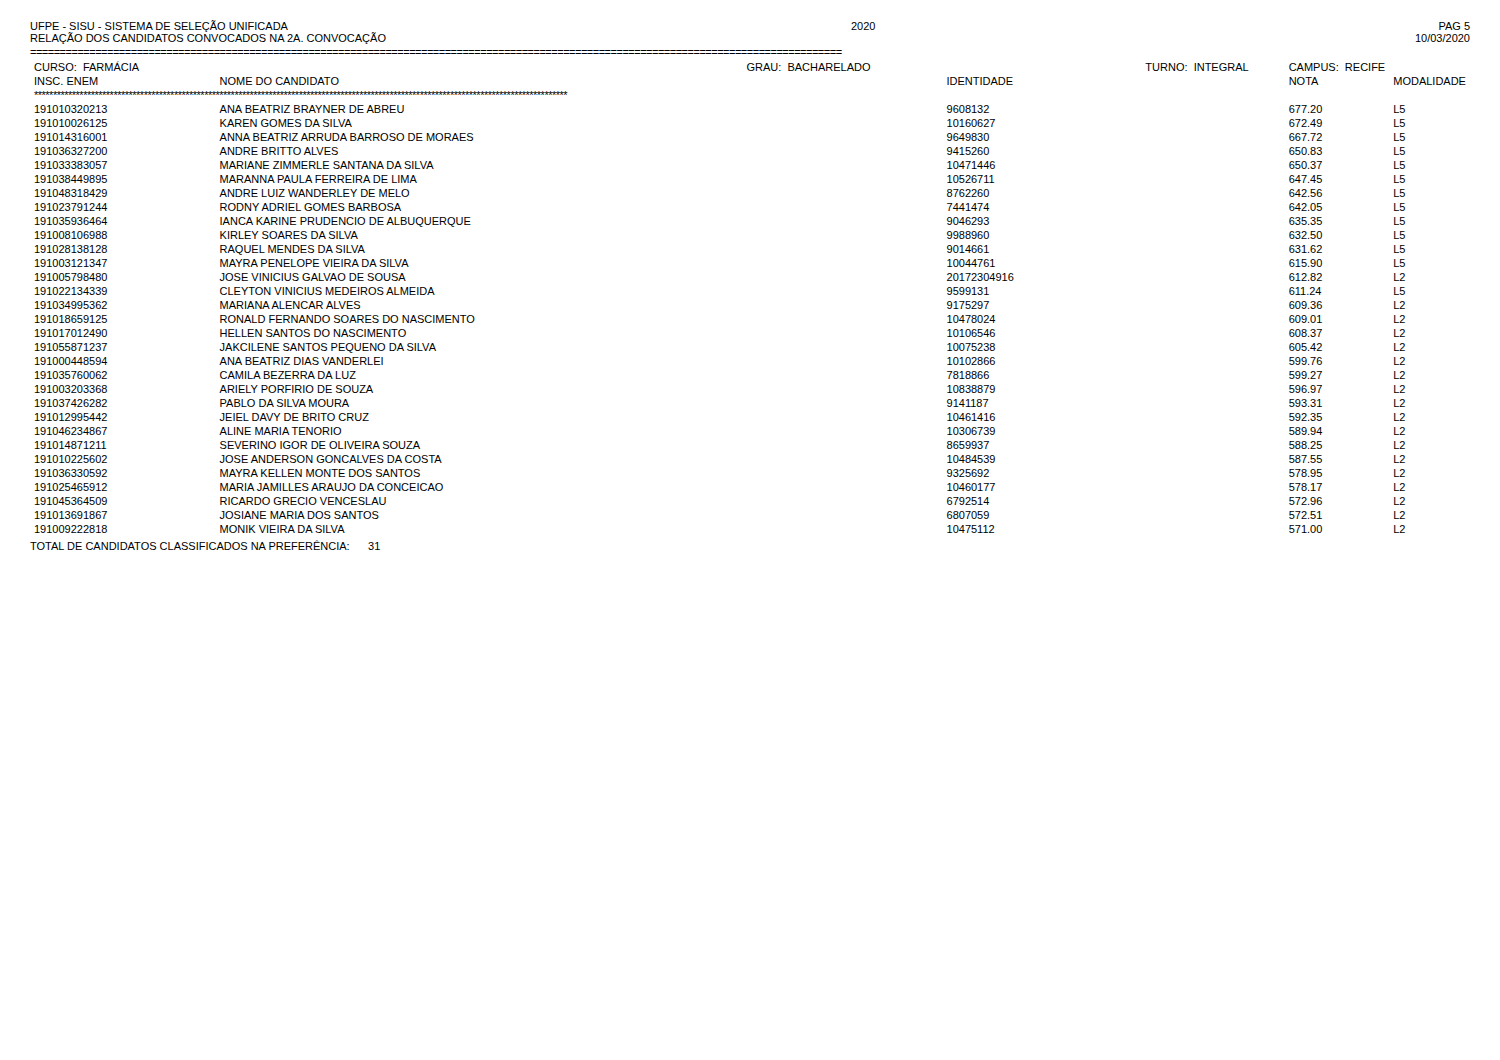UFPE - SISU - SISTEMA DE SELEÇÃO UNIFICADA
2020
PAG 5
RELAÇÃO DOS CANDIDATOS CONVOCADOS NA 2A. CONVOCAÇÃO
10/03/2020
=========================================================================================================================================
| CURSO: FARMÁCIA | | GRAU: BACHARELADO | | TURNO: INTEGRAL | CAMPUS: RECIFE | |
| INSC. ENEM | NOME DO CANDIDATO | | IDENTIDADE | | NOTA | MODALIDADE |
| ********************************************************************************************************************************************* |
| 191010320213 | ANA BEATRIZ BRAYNER DE ABREU | | 9608132 | | 677.20 | L5 |
| 191010026125 | KAREN GOMES DA SILVA | | 10160627 | | 672.49 | L5 |
| 191014316001 | ANNA BEATRIZ ARRUDA BARROSO DE MORAES | | 9649830 | | 667.72 | L5 |
| 191036327200 | ANDRE BRITTO ALVES | | 9415260 | | 650.83 | L5 |
| 191033383057 | MARIANE ZIMMERLE SANTANA DA SILVA | | 10471446 | | 650.37 | L5 |
| 191038449895 | MARANNA PAULA FERREIRA DE LIMA | | 10526711 | | 647.45 | L5 |
| 191048318429 | ANDRE LUIZ WANDERLEY DE MELO | | 8762260 | | 642.56 | L5 |
| 191023791244 | RODNY ADRIEL GOMES BARBOSA | | 7441474 | | 642.05 | L5 |
| 191035936464 | IANCA KARINE PRUDENCIO DE ALBUQUERQUE | | 9046293 | | 635.35 | L5 |
| 191008106988 | KIRLEY SOARES DA SILVA | | 9988960 | | 632.50 | L5 |
| 191028138128 | RAQUEL MENDES DA SILVA | | 9014661 | | 631.62 | L5 |
| 191003121347 | MAYRA PENELOPE VIEIRA DA SILVA | | 10044761 | | 615.90 | L5 |
| 191005798480 | JOSE VINICIUS GALVAO DE SOUSA | | 20172304916 | | 612.82 | L2 |
| 191022134339 | CLEYTON VINICIUS MEDEIROS ALMEIDA | | 9599131 | | 611.24 | L5 |
| 191034995362 | MARIANA ALENCAR ALVES | | 9175297 | | 609.36 | L2 |
| 191018659125 | RONALD FERNANDO SOARES DO NASCIMENTO | | 10478024 | | 609.01 | L2 |
| 191017012490 | HELLEN SANTOS DO NASCIMENTO | | 10106546 | | 608.37 | L2 |
| 191055871237 | JAKCILENE SANTOS PEQUENO DA SILVA | | 10075238 | | 605.42 | L2 |
| 191000448594 | ANA BEATRIZ DIAS VANDERLEI | | 10102866 | | 599.76 | L2 |
| 191035760062 | CAMILA BEZERRA DA LUZ | | 7818866 | | 599.27 | L2 |
| 191003203368 | ARIELY PORFIRIO DE SOUZA | | 10838879 | | 596.97 | L2 |
| 191037426282 | PABLO DA SILVA MOURA | | 9141187 | | 593.31 | L2 |
| 191012995442 | JEIEL DAVY DE BRITO CRUZ | | 10461416 | | 592.35 | L2 |
| 191046234867 | ALINE MARIA TENORIO | | 10306739 | | 589.94 | L2 |
| 191014871211 | SEVERINO IGOR DE OLIVEIRA SOUZA | | 8659937 | | 588.25 | L2 |
| 191010225602 | JOSE ANDERSON GONCALVES DA COSTA | | 10484539 | | 587.55 | L2 |
| 191036330592 | MAYRA KELLEN MONTE DOS SANTOS | | 9325692 | | 578.95 | L2 |
| 191025465912 | MARIA JAMILLES ARAUJO DA CONCEICAO | | 10460177 | | 578.17 | L2 |
| 191045364509 | RICARDO GRECIO VENCESLAU | | 6792514 | | 572.96 | L2 |
| 191013691867 | JOSIANE MARIA DOS SANTOS | | 6807059 | | 572.51 | L2 |
| 191009222818 | MONIK VIEIRA DA SILVA | | 10475112 | | 571.00 | L2 |
TOTAL DE CANDIDATOS CLASSIFICADOS NA PREFERÊNCIA: 31